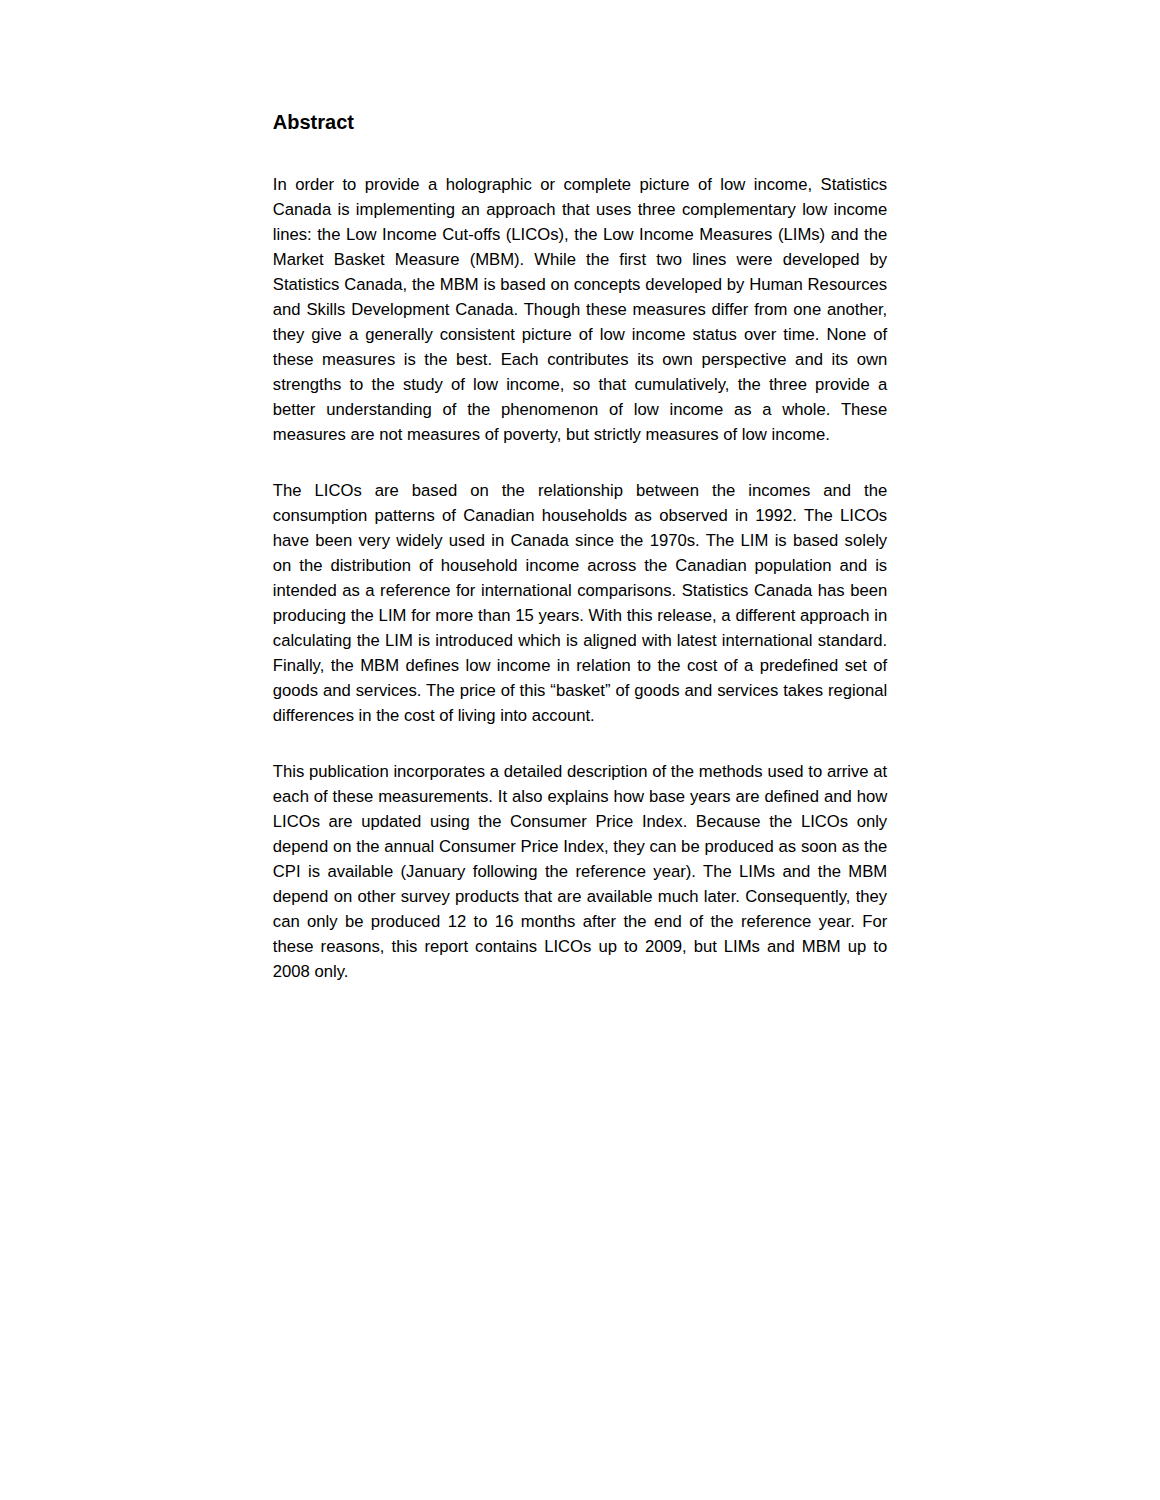Abstract
In order to provide a holographic or complete picture of low income, Statistics Canada is implementing an approach that uses three complementary low income lines: the Low Income Cut-offs (LICOs), the Low Income Measures (LIMs) and the Market Basket Measure (MBM). While the first two lines were developed by Statistics Canada, the MBM is based on concepts developed by Human Resources and Skills Development Canada. Though these measures differ from one another, they give a generally consistent picture of low income status over time. None of these measures is the best. Each contributes its own perspective and its own strengths to the study of low income, so that cumulatively, the three provide a better understanding of the phenomenon of low income as a whole. These measures are not measures of poverty, but strictly measures of low income.
The LICOs are based on the relationship between the incomes and the consumption patterns of Canadian households as observed in 1992. The LICOs have been very widely used in Canada since the 1970s. The LIM is based solely on the distribution of household income across the Canadian population and is intended as a reference for international comparisons. Statistics Canada has been producing the LIM for more than 15 years. With this release, a different approach in calculating the LIM is introduced which is aligned with latest international standard. Finally, the MBM defines low income in relation to the cost of a predefined set of goods and services. The price of this “basket” of goods and services takes regional differences in the cost of living into account.
This publication incorporates a detailed description of the methods used to arrive at each of these measurements. It also explains how base years are defined and how LICOs are updated using the Consumer Price Index. Because the LICOs only depend on the annual Consumer Price Index, they can be produced as soon as the CPI is available (January following the reference year). The LIMs and the MBM depend on other survey products that are available much later. Consequently, they can only be produced 12 to 16 months after the end of the reference year. For these reasons, this report contains LICOs up to 2009, but LIMs and MBM up to 2008 only.